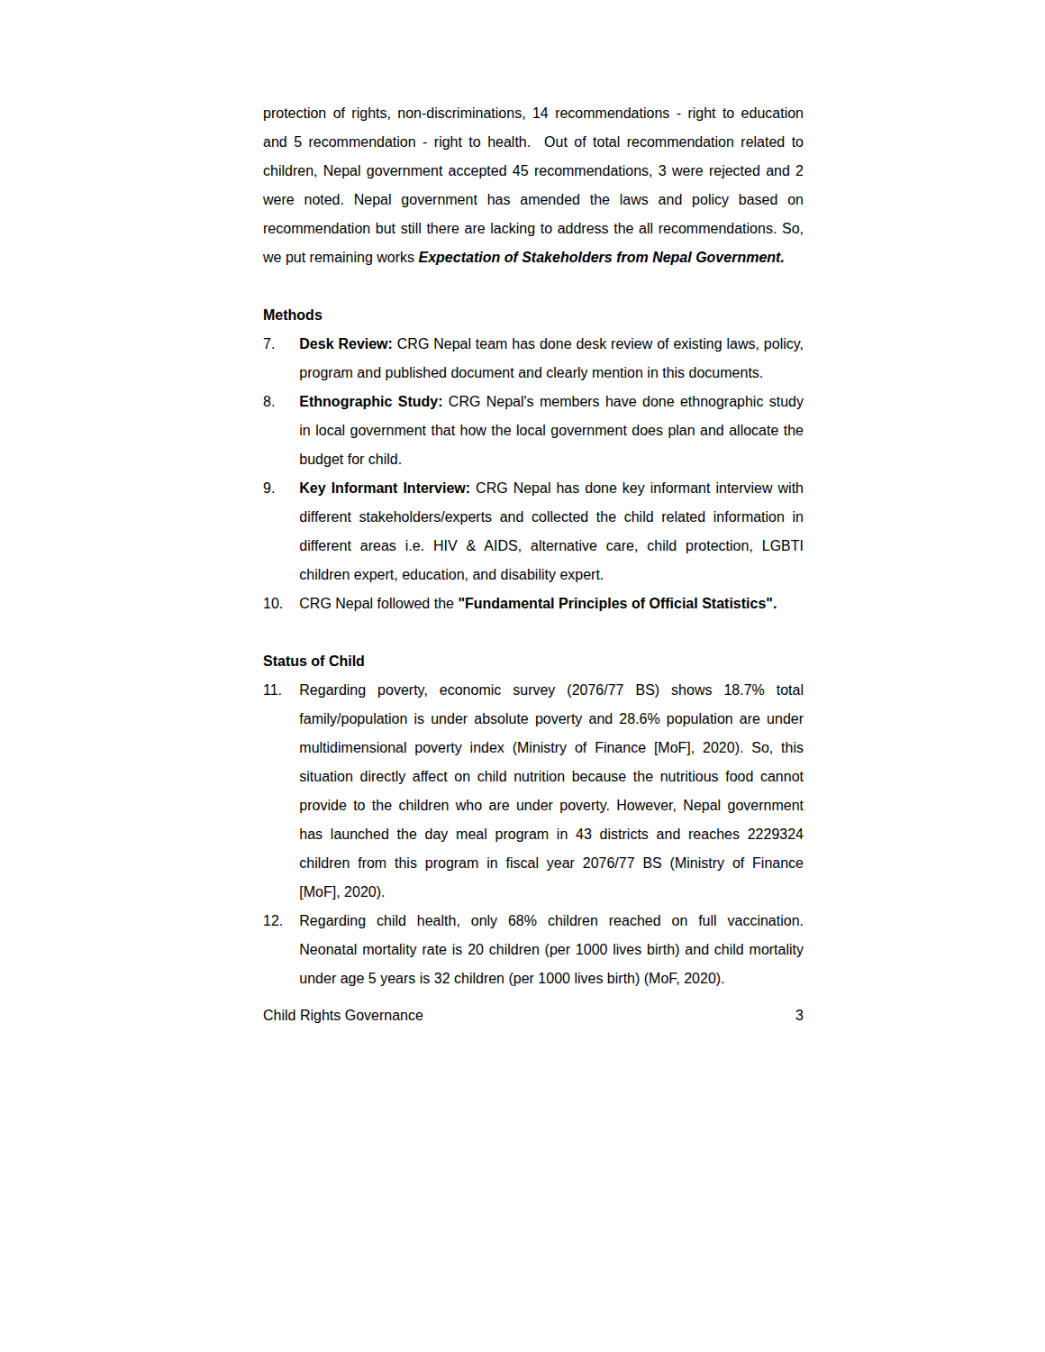protection of rights, non-discriminations, 14 recommendations - right to education and 5 recommendation - right to health. Out of total recommendation related to children, Nepal government accepted 45 recommendations, 3 were rejected and 2 were noted. Nepal government has amended the laws and policy based on recommendation but still there are lacking to address the all recommendations. So, we put remaining works Expectation of Stakeholders from Nepal Government.
Methods
7. Desk Review: CRG Nepal team has done desk review of existing laws, policy, program and published document and clearly mention in this documents.
8. Ethnographic Study: CRG Nepal's members have done ethnographic study in local government that how the local government does plan and allocate the budget for child.
9. Key Informant Interview: CRG Nepal has done key informant interview with different stakeholders/experts and collected the child related information in different areas i.e. HIV & AIDS, alternative care, child protection, LGBTI children expert, education, and disability expert.
10. CRG Nepal followed the "Fundamental Principles of Official Statistics".
Status of Child
11. Regarding poverty, economic survey (2076/77 BS) shows 18.7% total family/population is under absolute poverty and 28.6% population are under multidimensional poverty index (Ministry of Finance [MoF], 2020). So, this situation directly affect on child nutrition because the nutritious food cannot provide to the children who are under poverty. However, Nepal government has launched the day meal program in 43 districts and reaches 2229324 children from this program in fiscal year 2076/77 BS (Ministry of Finance [MoF], 2020).
12. Regarding child health, only 68% children reached on full vaccination. Neonatal mortality rate is 20 children (per 1000 lives birth) and child mortality under age 5 years is 32 children (per 1000 lives birth) (MoF, 2020).
Child Rights Governance 3